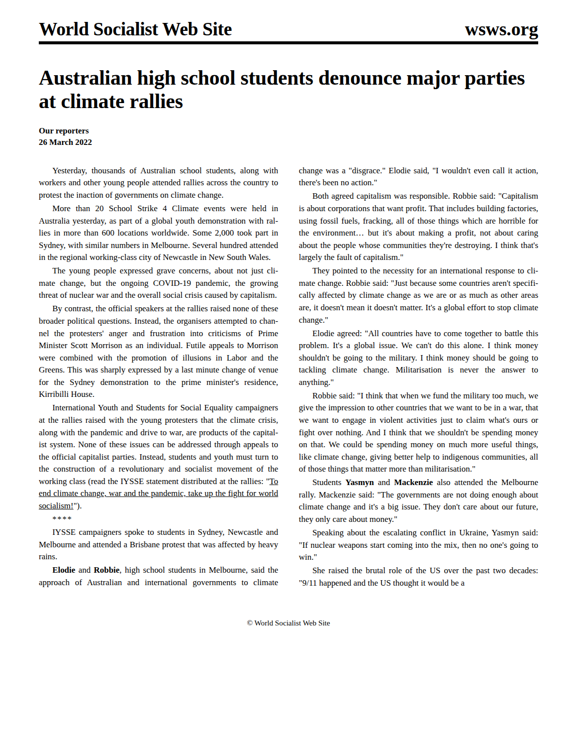World Socialist Web Site
wsws.org
Australian high school students denounce major parties at climate rallies
Our reporters26 March 2022
Yesterday, thousands of Australian school students, along with workers and other young people attended rallies across the country to protest the inaction of governments on climate change.
More than 20 School Strike 4 Climate events were held in Australia yesterday, as part of a global youth demonstration with rallies in more than 600 locations worldwide. Some 2,000 took part in Sydney, with similar numbers in Melbourne. Several hundred attended in the regional working-class city of Newcastle in New South Wales.
The young people expressed grave concerns, about not just climate change, but the ongoing COVID-19 pandemic, the growing threat of nuclear war and the overall social crisis caused by capitalism.
By contrast, the official speakers at the rallies raised none of these broader political questions. Instead, the organisers attempted to channel the protesters' anger and frustration into criticisms of Prime Minister Scott Morrison as an individual. Futile appeals to Morrison were combined with the promotion of illusions in Labor and the Greens. This was sharply expressed by a last minute change of venue for the Sydney demonstration to the prime minister's residence, Kirribilli House.
International Youth and Students for Social Equality campaigners at the rallies raised with the young protesters that the climate crisis, along with the pandemic and drive to war, are products of the capitalist system. None of these issues can be addressed through appeals to the official capitalist parties. Instead, students and youth must turn to the construction of a revolutionary and socialist movement of the working class (read the IYSSE statement distributed at the rallies: "To end climate change, war and the pandemic, take up the fight for world socialism!").
****
IYSSE campaigners spoke to students in Sydney, Newcastle and Melbourne and attended a Brisbane protest that was affected by heavy rains.
Elodie and Robbie, high school students in Melbourne, said the approach of Australian and international governments to climate change was a "disgrace." Elodie said, "I wouldn't even call it action, there's been no action."
Both agreed capitalism was responsible. Robbie said: "Capitalism is about corporations that want profit. That includes building factories, using fossil fuels, fracking, all of those things which are horrible for the environment… but it's about making a profit, not about caring about the people whose communities they're destroying. I think that's largely the fault of capitalism."
They pointed to the necessity for an international response to climate change. Robbie said: "Just because some countries aren't specifically affected by climate change as we are or as much as other areas are, it doesn't mean it doesn't matter. It's a global effort to stop climate change."
Elodie agreed: "All countries have to come together to battle this problem. It's a global issue. We can't do this alone. I think money shouldn't be going to the military. I think money should be going to tackling climate change. Militarisation is never the answer to anything."
Robbie said: "I think that when we fund the military too much, we give the impression to other countries that we want to be in a war, that we want to engage in violent activities just to claim what's ours or fight over nothing. And I think that we shouldn't be spending money on that. We could be spending money on much more useful things, like climate change, giving better help to indigenous communities, all of those things that matter more than militarisation."
Students Yasmyn and Mackenzie also attended the Melbourne rally. Mackenzie said: "The governments are not doing enough about climate change and it's a big issue. They don't care about our future, they only care about money."
Speaking about the escalating conflict in Ukraine, Yasmyn said: "If nuclear weapons start coming into the mix, then no one's going to win."
She raised the brutal role of the US over the past two decades: "9/11 happened and the US thought it would be a
© World Socialist Web Site